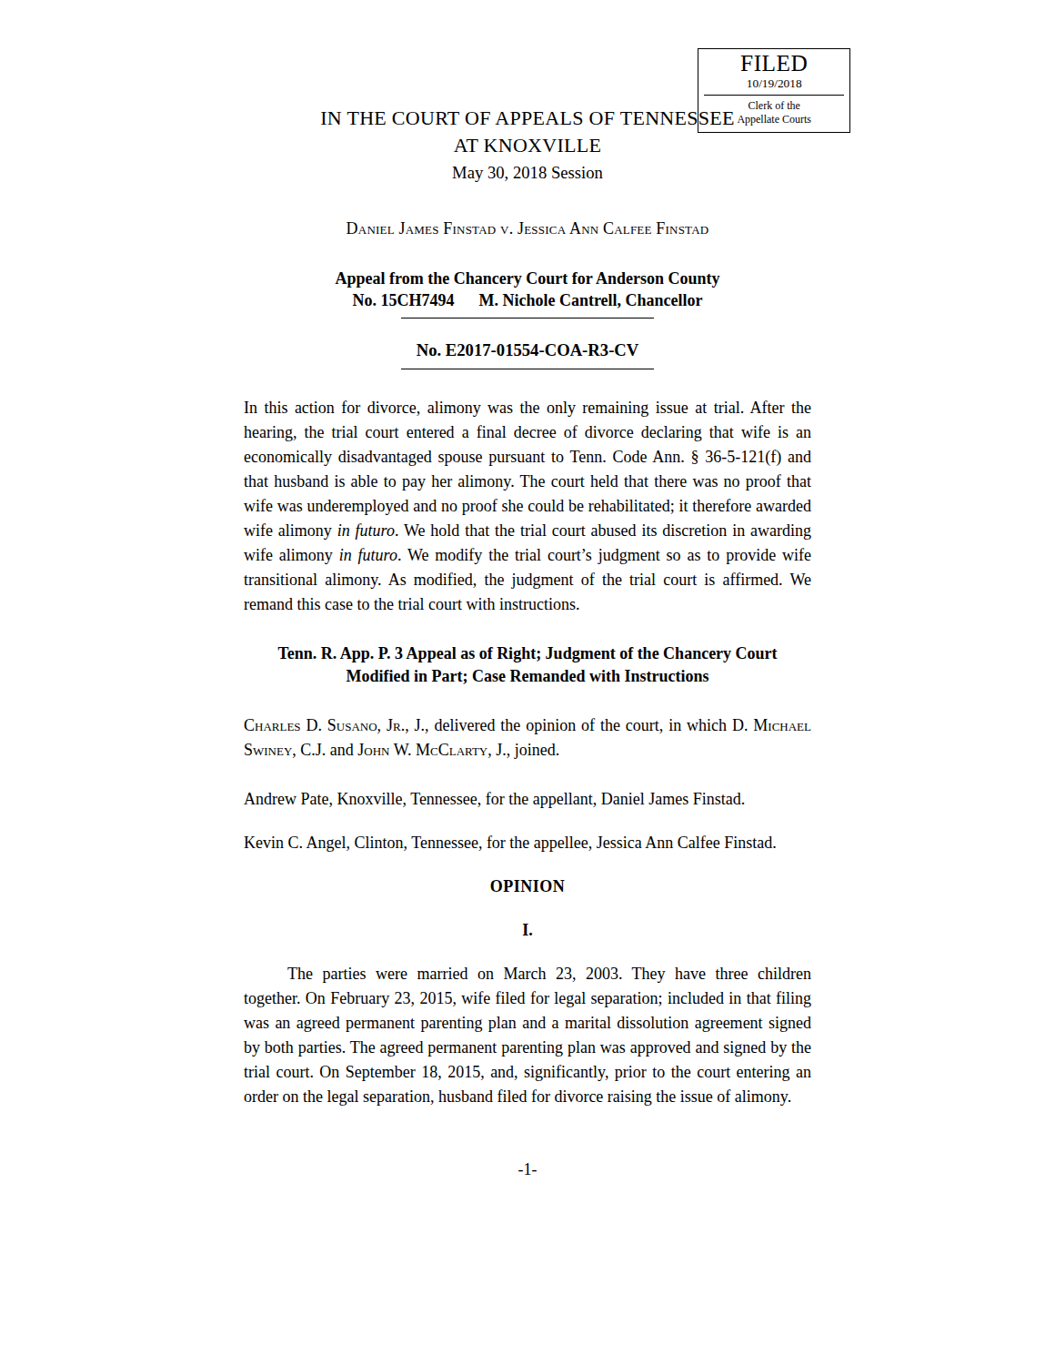FILED
10/19/2018
Clerk of the
Appellate Courts
IN THE COURT OF APPEALS OF TENNESSEE
AT KNOXVILLE
May 30, 2018 Session
Daniel James Finstad v. Jessica Ann Calfee Finstad
Appeal from the Chancery Court for Anderson County
No. 15CH7494 M. Nichole Cantrell, Chancellor
No. E2017-01554-COA-R3-CV
In this action for divorce, alimony was the only remaining issue at trial. After the hearing, the trial court entered a final decree of divorce declaring that wife is an economically disadvantaged spouse pursuant to Tenn. Code Ann. § 36-5-121(f) and that husband is able to pay her alimony. The court held that there was no proof that wife was underemployed and no proof she could be rehabilitated; it therefore awarded wife alimony in futuro. We hold that the trial court abused its discretion in awarding wife alimony in futuro. We modify the trial court’s judgment so as to provide wife transitional alimony. As modified, the judgment of the trial court is affirmed. We remand this case to the trial court with instructions.
Tenn. R. App. P. 3 Appeal as of Right; Judgment of the Chancery Court
Modified in Part; Case Remanded with Instructions
Charles D. Susano, Jr., J., delivered the opinion of the court, in which D. Michael Swiney, C.J. and John W. McClarty, J., joined.
Andrew Pate, Knoxville, Tennessee, for the appellant, Daniel James Finstad.
Kevin C. Angel, Clinton, Tennessee, for the appellee, Jessica Ann Calfee Finstad.
OPINION
I.
The parties were married on March 23, 2003. They have three children together. On February 23, 2015, wife filed for legal separation; included in that filing was an agreed permanent parenting plan and a marital dissolution agreement signed by both parties. The agreed permanent parenting plan was approved and signed by the trial court. On September 18, 2015, and, significantly, prior to the court entering an order on the legal separation, husband filed for divorce raising the issue of alimony.
-1-